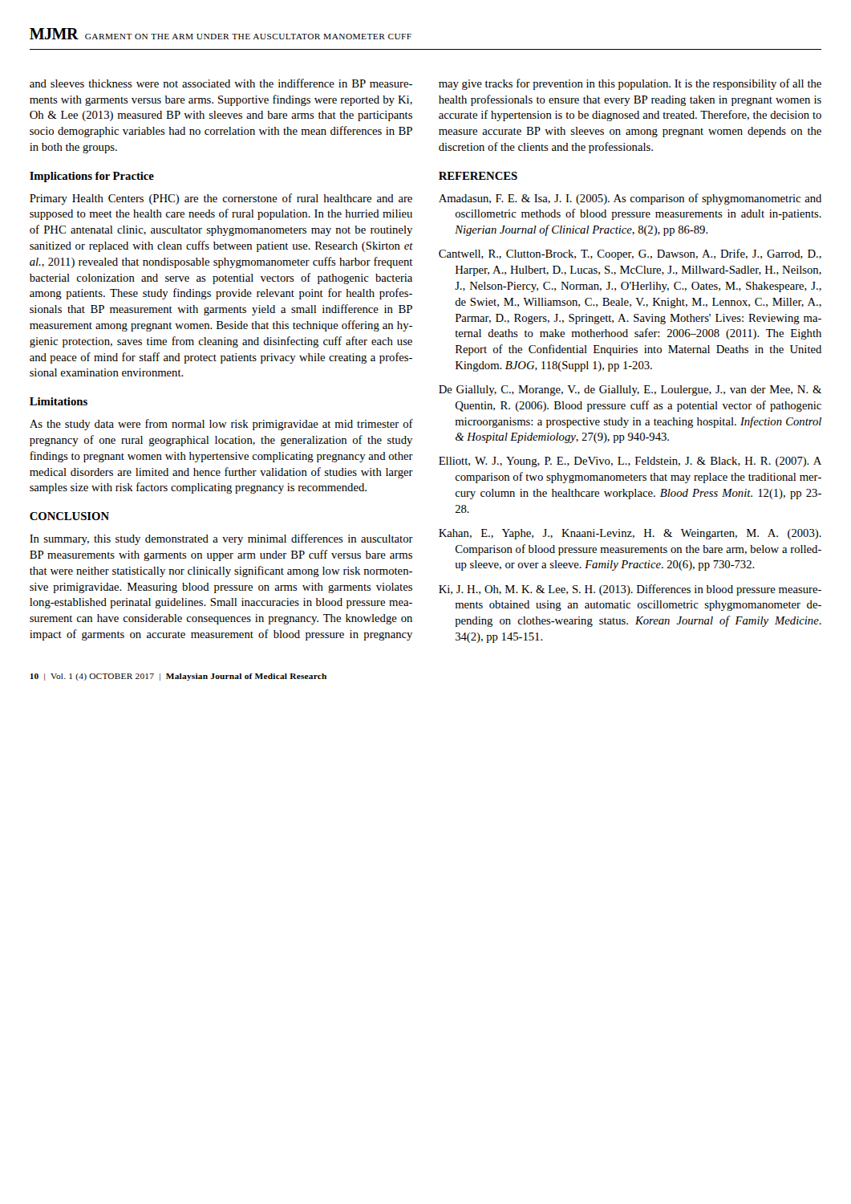MJMR Garment on the arm under the auscultator manometer cuff
and sleeves thickness were not associated with the indifference in BP measurements with garments versus bare arms. Supportive findings were reported by Ki, Oh & Lee (2013) measured BP with sleeves and bare arms that the participants socio demographic variables had no correlation with the mean differences in BP in both the groups.
Implications for Practice
Primary Health Centers (PHC) are the cornerstone of rural healthcare and are supposed to meet the health care needs of rural population. In the hurried milieu of PHC antenatal clinic, auscultator sphygmomanometers may not be routinely sanitized or replaced with clean cuffs between patient use. Research (Skirton et al., 2011) revealed that nondisposable sphygmomanometer cuffs harbor frequent bacterial colonization and serve as potential vectors of pathogenic bacteria among patients. These study findings provide relevant point for health professionals that BP measurement with garments yield a small indifference in BP measurement among pregnant women. Beside that this technique offering an hygienic protection, saves time from cleaning and disinfecting cuff after each use and peace of mind for staff and protect patients privacy while creating a professional examination environment.
Limitations
As the study data were from normal low risk primigravidae at mid trimester of pregnancy of one rural geographical location, the generalization of the study findings to pregnant women with hypertensive complicating pregnancy and other medical disorders are limited and hence further validation of studies with larger samples size with risk factors complicating pregnancy is recommended.
Conclusion
In summary, this study demonstrated a very minimal differences in auscultator BP measurements with garments on upper arm under BP cuff versus bare arms that were neither statistically nor clinically significant among low risk normotensive primigravidae. Measuring blood pressure on arms with garments violates long-established perinatal guidelines. Small inaccuracies in blood pressure measurement can have considerable consequences in pregnancy. The knowledge on impact of garments on accurate measurement of blood pressure in pregnancy may give tracks for prevention in this population. It is the responsibility of all the health professionals to ensure that every BP reading taken in pregnant women is accurate if hypertension is to be diagnosed and treated. Therefore, the decision to measure accurate BP with sleeves on among pregnant women depends on the discretion of the clients and the professionals.
References
Amadasun, F. E. & Isa, J. I. (2005). As comparison of sphygmomanometric and oscillometric methods of blood pressure measurements in adult in-patients. Nigerian Journal of Clinical Practice, 8(2), pp 86-89.
Cantwell, R., Clutton-Brock, T., Cooper, G., Dawson, A., Drife, J., Garrod, D., Harper, A., Hulbert, D., Lucas, S., McClure, J., Millward-Sadler, H., Neilson, J., Nelson-Piercy, C., Norman, J., O'Herlihy, C., Oates, M., Shakespeare, J., de Swiet, M., Williamson, C., Beale, V., Knight, M., Lennox, C., Miller, A., Parmar, D., Rogers, J., Springett, A. Saving Mothers' Lives: Reviewing maternal deaths to make motherhood safer: 2006–2008 (2011). The Eighth Report of the Confidential Enquiries into Maternal Deaths in the United Kingdom. BJOG, 118(Suppl 1), pp 1-203.
De Gialluly, C., Morange, V., de Gialluly, E., Loulergue, J., van der Mee, N. & Quentin, R. (2006). Blood pressure cuff as a potential vector of pathogenic microorganisms: a prospective study in a teaching hospital. Infection Control & Hospital Epidemiology, 27(9), pp 940-943.
Elliott, W. J., Young, P. E., DeVivo, L., Feldstein, J. & Black, H. R. (2007). A comparison of two sphygmomanometers that may replace the traditional mercury column in the healthcare workplace. Blood Press Monit. 12(1), pp 23-28.
Kahan, E., Yaphe, J., Knaani-Levinz, H. & Weingarten, M. A. (2003). Comparison of blood pressure measurements on the bare arm, below a rolled-up sleeve, or over a sleeve. Family Practice. 20(6), pp 730-732.
Ki, J. H., Oh, M. K. & Lee, S. H. (2013). Differences in blood pressure measurements obtained using an automatic oscillometric sphygmomanometer depending on clothes-wearing status. Korean Journal of Family Medicine. 34(2), pp 145-151.
10 | Vol. 1 (4) OCTOBER 2017 | Malaysian Journal of Medical Research